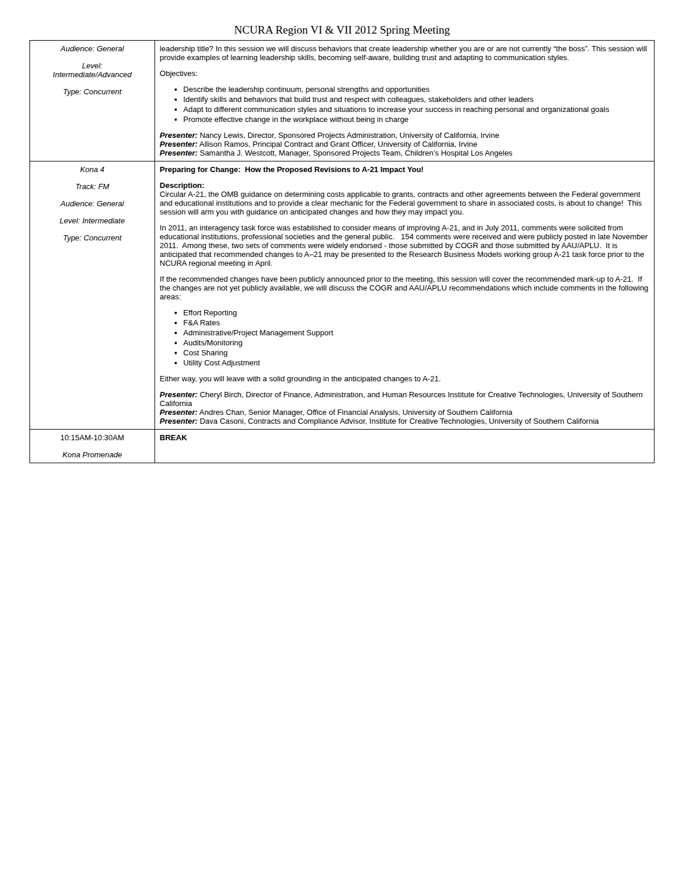NCURA Region VI & VII 2012 Spring Meeting
| Audience: General Level: Intermediate/Advanced Type: Concurrent | leadership title? In this session we will discuss behaviors that create leadership whether you are or are not currently “the boss”. This session will provide examples of learning leadership skills, becoming self-aware, building trust and adapting to communication styles. Objectives: Describe the leadership continuum, personal strengths and opportunities Identify skills and behaviors that build trust and respect with colleagues, stakeholders and other leaders Adapt to different communication styles and situations to increase your success in reaching personal and organizational goals Promote effective change in the workplace without being in charge Presenter: Nancy Lewis, Director, Sponsored Projects Administration, University of California, Irvine Presenter: Allison Ramos, Principal Contract and Grant Officer, University of California, Irvine Presenter: Samantha J. Westcott, Manager, Sponsored Projects Team, Children’s Hospital Los Angeles |
| Kona 4 Track: FM Audience: General Level: Intermediate Type: Concurrent | Preparing for Change: How the Proposed Revisions to A-21 Impact You! Description: Circular A-21, the OMB guidance on determining costs applicable to grants, contracts and other agreements between the Federal government and educational institutions and to provide a clear mechanic for the Federal government to share in associated costs, is about to change! This session will arm you with guidance on anticipated changes and how they may impact you. In 2011, an interagency task force was established to consider means of improving A-21, and in July 2011, comments were solicited from educational institutions, professional societies and the general public. 154 comments were received and were publicly posted in late November 2011. Among these, two sets of comments were widely endorsed - those submitted by COGR and those submitted by AAU/APLU. It is anticipated that recommended changes to A–21 may be presented to the Research Business Models working group A-21 task force prior to the NCURA regional meeting in April. If the recommended changes have been publicly announced prior to the meeting, this session will cover the recommended mark-up to A-21. If the changes are not yet publicly available, we will discuss the COGR and AAU/APLU recommendations which include comments in the following areas: Effort Reporting F&A Rates Administrative/Project Management Support Audits/Monitoring Cost Sharing Utility Cost Adjustment Either way, you will leave with a solid grounding in the anticipated changes to A-21. Presenter: Cheryl Birch, Director of Finance, Administration, and Human Resources Institute for Creative Technologies, University of Southern California Presenter: Andres Chan, Senior Manager, Office of Financial Analysis, University of Southern California Presenter: Dava Casoni, Contracts and Compliance Advisor, Institute for Creative Technologies, University of Southern California |
| 10:15AM-10:30AM Kona Promenade | BREAK |